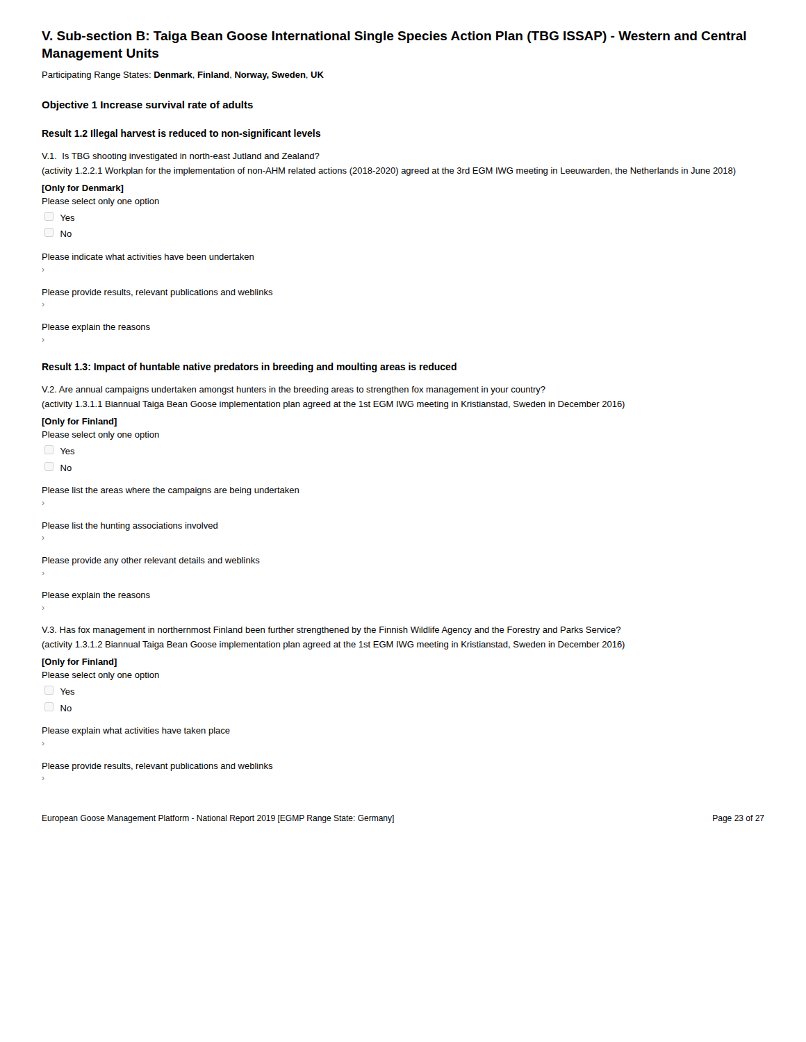V. Sub-section B: Taiga Bean Goose International Single Species Action Plan (TBG ISSAP) - Western and Central Management Units
Participating Range States: Denmark, Finland, Norway, Sweden, UK
Objective 1 Increase survival rate of adults
Result 1.2 Illegal harvest is reduced to non-significant levels
V.1. Is TBG shooting investigated in north-east Jutland and Zealand?
(activity 1.2.2.1 Workplan for the implementation of non-AHM related actions (2018-2020) agreed at the 3rd EGM IWG meeting in Leeuwarden, the Netherlands in June 2018)
[Only for Denmark]
Please select only one option
Yes
No
Please indicate what activities have been undertaken
›
Please provide results, relevant publications and weblinks
›
Please explain the reasons
›
Result 1.3: Impact of huntable native predators in breeding and moulting areas is reduced
V.2. Are annual campaigns undertaken amongst hunters in the breeding areas to strengthen fox management in your country?
(activity 1.3.1.1 Biannual Taiga Bean Goose implementation plan agreed at the 1st EGM IWG meeting in Kristianstad, Sweden in December 2016)
[Only for Finland]
Please select only one option
Yes
No
Please list the areas where the campaigns are being undertaken
›
Please list the hunting associations involved
›
Please provide any other relevant details and weblinks
›
Please explain the reasons
›
V.3. Has fox management in northernmost Finland been further strengthened by the Finnish Wildlife Agency and the Forestry and Parks Service?
(activity 1.3.1.2 Biannual Taiga Bean Goose implementation plan agreed at the 1st EGM IWG meeting in Kristianstad, Sweden in December 2016)
[Only for Finland]
Please select only one option
Yes
No
Please explain what activities have taken place
›
Please provide results, relevant publications and weblinks
›
European Goose Management Platform - National Report 2019 [EGMP Range State: Germany]
Page 23 of 27